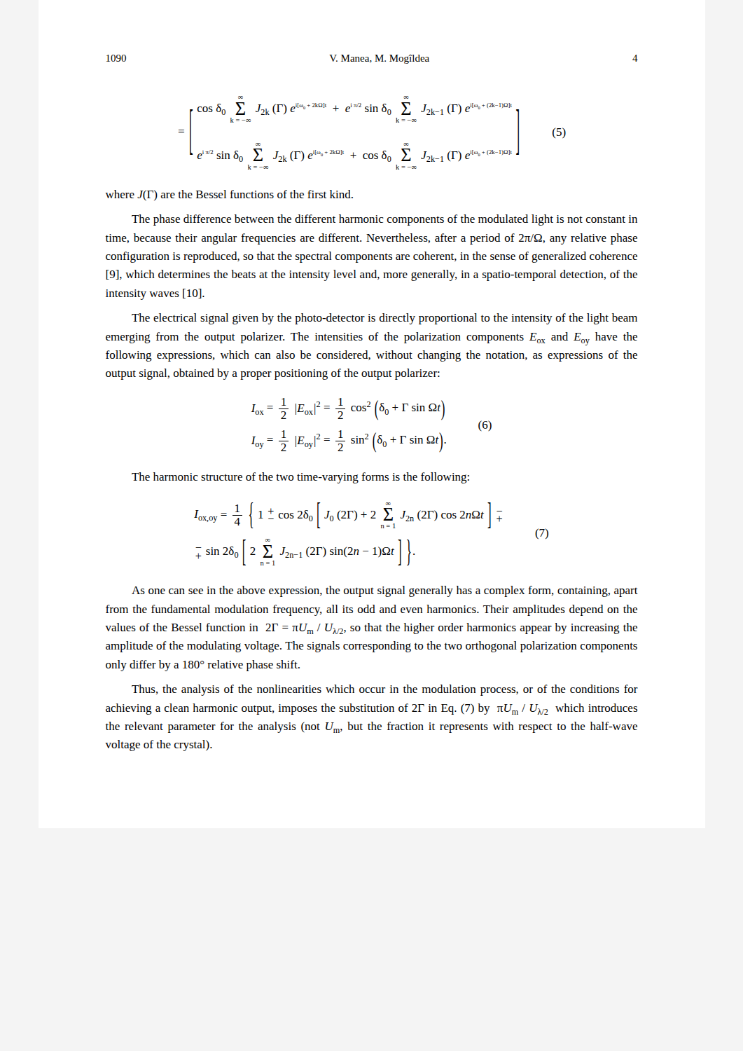1090 V. Manea, M. Mogîldea 4
= [ cos δ0 ∞Σk = −∞ J2k (Γ) ei[ω0 + 2kΩ]t + ei π/2 sin δ0 ∞Σk = −∞ J2k−1 (Γ) ei[ω0 + (2k−1)Ω]t ei π/2 sin δ0 ∞Σk = −∞ J2k (Γ) ei[ω0 + 2kΩ]t + cos δ0 ∞Σk = −∞ J2k−1 (Γ) ei[ω0 + (2k−1)Ω]t ]
(5)
where J(Γ) are the Bessel functions of the first kind.
The phase difference between the different harmonic components of the modulated light is not constant in time, because their angular frequencies are different. Nevertheless, after a period of 2π/Ω, any relative phase configuration is reproduced, so that the spectral components are coherent, in the sense of generalized coherence [9], which determines the beats at the intensity level and, more generally, in a spatio-temporal detection, of the intensity waves [10].
The electrical signal given by the photo-detector is directly proportional to the intensity of the light beam emerging from the output polarizer. The intensities of the polarization components Eox and Eoy have the following expressions, which can also be considered, without changing the notation, as expressions of the output signal, obtained by a proper positioning of the output polarizer:
Iox = 12 |Eox|2 = 12 cos2 (δ0 + Γ sin Ωt) Ioy = 12 |Eoy|2 = 12 sin2 (δ0 + Γ sin Ωt).
(6)
The harmonic structure of the two time-varying forms is the following:
Iox,oy = 14 { 1 +− cos 2δ0 [ J0 (2Γ) + 2 ∞Σn = 1 J2n (2Γ) cos 2n Ωt ] −+ −+ sin 2δ0 [ 2 ∞Σn = 1 J2n−1 (2Γ) sin(2n − 1)Ωt ] }.
(7)
As one can see in the above expression, the output signal generally has a complex form, containing, apart from the fundamental modulation frequency, all its odd and even harmonics. Their amplitudes depend on the values of the Bessel function in 2Γ = πUm / Uλ/2, so that the higher order harmonics appear by increasing the amplitude of the modulating voltage. The signals corresponding to the two orthogonal polarization components only differ by a 180° relative phase shift.
Thus, the analysis of the nonlinearities which occur in the modulation process, or of the conditions for achieving a clean harmonic output, imposes the substitution of 2Γ in Eq. (7) by πUm / Uλ/2 which introduces the relevant parameter for the analysis (not Um, but the fraction it represents with respect to the half-wave voltage of the crystal).